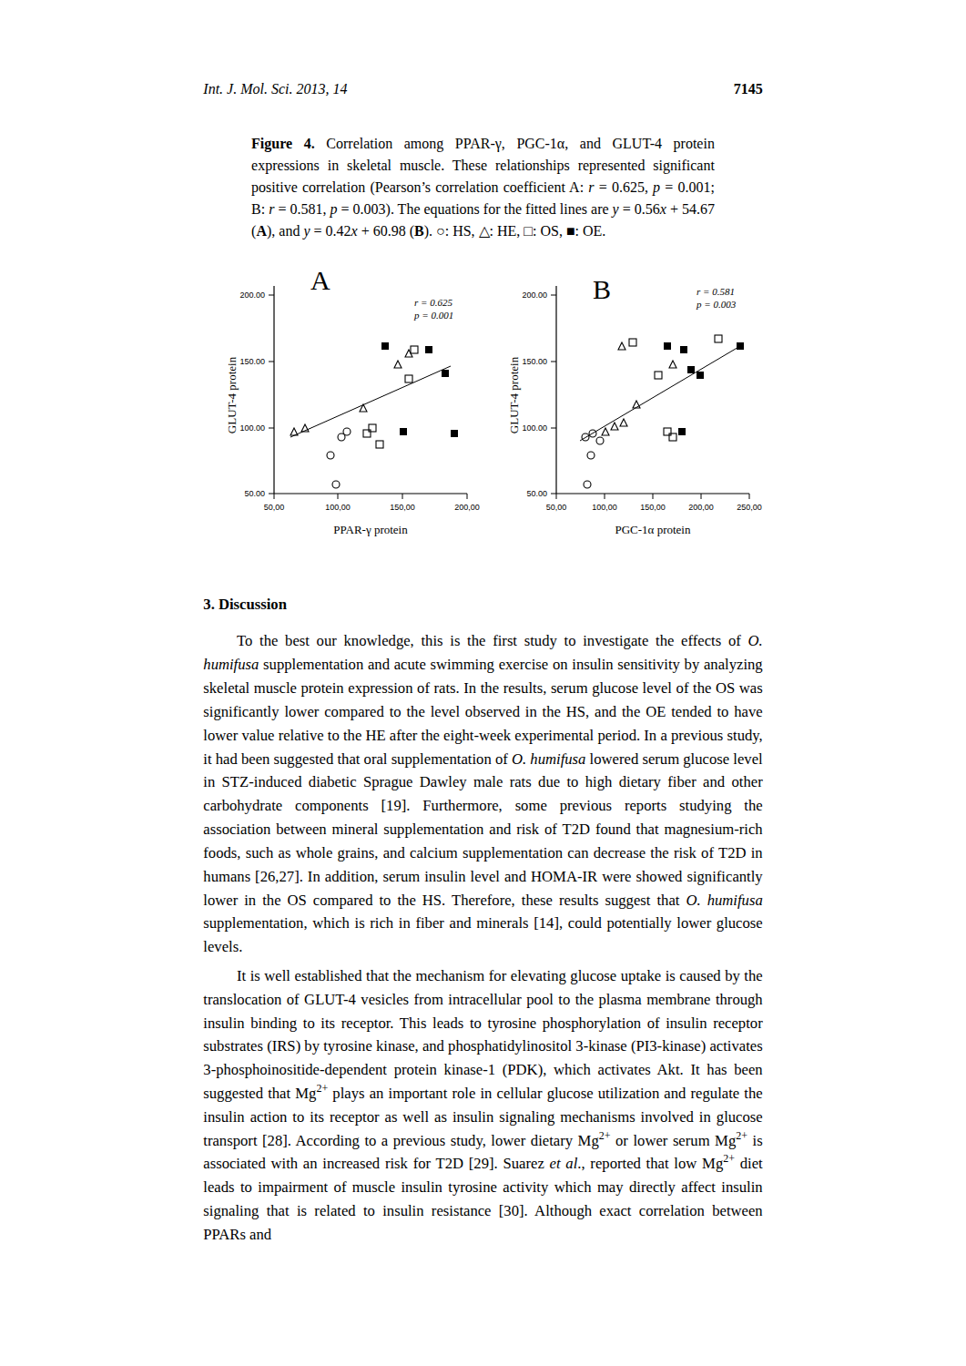Int. J. Mol. Sci. 2013, 14
7145
Figure 4. Correlation among PPAR-γ, PGC-1α, and GLUT-4 protein expressions in skeletal muscle. These relationships represented significant positive correlation (Pearson’s correlation coefficient A: r = 0.625, p = 0.001; B: r = 0.581, p = 0.003). The equations for the fitted lines are y = 0.56x + 54.67 (A), and y = 0.42x + 60.98 (B). ○: HS, △: HE, □: OS, ■: OE.
A 200.00 150.00 100.00 50.00 50,00 100,00 150,00 200,00 GLUT-4 protein PPAR-γ protein r = 0.625 p = 0.001 B 200.00 150.00 100.00 50.00 50,00 100,00 150,00 200,00 250,00 GLUT-4 protein PGC-1α protein r = 0.581 p = 0.003
3. Discussion
To the best our knowledge, this is the first study to investigate the effects of O. humifusa supplementation and acute swimming exercise on insulin sensitivity by analyzing skeletal muscle protein expression of rats. In the results, serum glucose level of the OS was significantly lower compared to the level observed in the HS, and the OE tended to have lower value relative to the HE after the eight-week experimental period. In a previous study, it had been suggested that oral supplementation of O. humifusa lowered serum glucose level in STZ-induced diabetic Sprague Dawley male rats due to high dietary fiber and other carbohydrate components [19]. Furthermore, some previous reports studying the association between mineral supplementation and risk of T2D found that magnesium-rich foods, such as whole grains, and calcium supplementation can decrease the risk of T2D in humans [26,27]. In addition, serum insulin level and HOMA-IR were showed significantly lower in the OS compared to the HS. Therefore, these results suggest that O. humifusa supplementation, which is rich in fiber and minerals [14], could potentially lower glucose levels.
It is well established that the mechanism for elevating glucose uptake is caused by the translocation of GLUT-4 vesicles from intracellular pool to the plasma membrane through insulin binding to its receptor. This leads to tyrosine phosphorylation of insulin receptor substrates (IRS) by tyrosine kinase, and phosphatidylinositol 3-kinase (PI3-kinase) activates 3-phosphoinositide-dependent protein kinase-1 (PDK), which activates Akt. It has been suggested that Mg2+ plays an important role in cellular glucose utilization and regulate the insulin action to its receptor as well as insulin signaling mechanisms involved in glucose transport [28]. According to a previous study, lower dietary Mg2+ or lower serum Mg2+ is associated with an increased risk for T2D [29]. Suarez et al., reported that low Mg2+ diet leads to impairment of muscle insulin tyrosine activity which may directly affect insulin signaling that is related to insulin resistance [30]. Although exact correlation between PPARs and